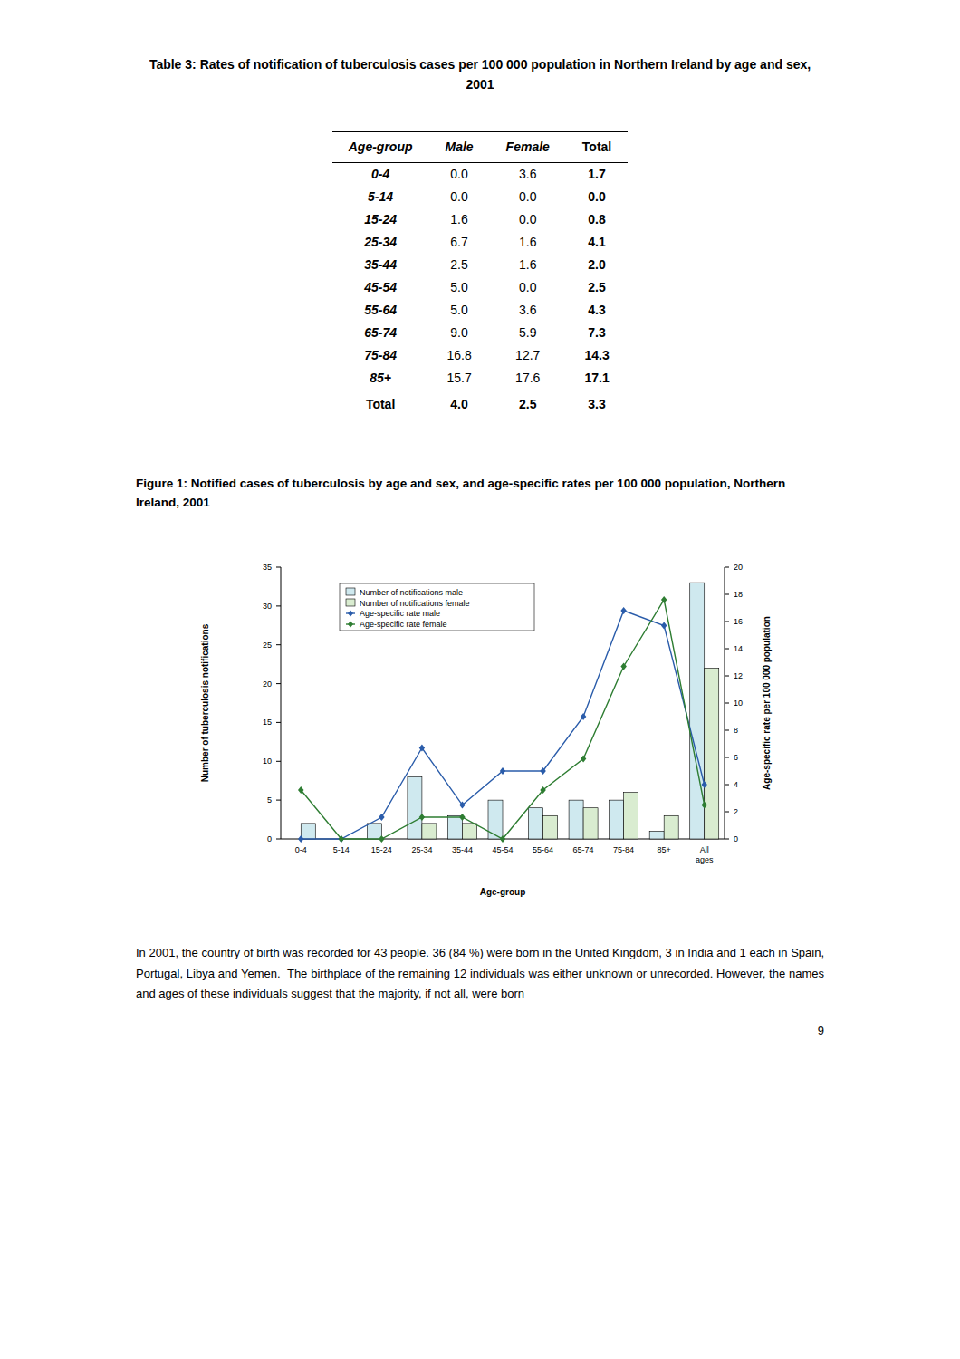Table 3: Rates of notification of tuberculosis cases per 100 000 population in Northern Ireland by age and sex, 2001
| Age-group | Male | Female | Total |
| --- | --- | --- | --- |
| 0-4 | 0.0 | 3.6 | 1.7 |
| 5-14 | 0.0 | 0.0 | 0.0 |
| 15-24 | 1.6 | 0.0 | 0.8 |
| 25-34 | 6.7 | 1.6 | 4.1 |
| 35-44 | 2.5 | 1.6 | 2.0 |
| 45-54 | 5.0 | 0.0 | 2.5 |
| 55-64 | 5.0 | 3.6 | 4.3 |
| 65-74 | 9.0 | 5.9 | 7.3 |
| 75-84 | 16.8 | 12.7 | 14.3 |
| 85+ | 15.7 | 17.6 | 17.1 |
| Total | 4.0 | 2.5 | 3.3 |
Figure 1: Notified cases of tuberculosis by age and sex, and age-specific rates per 100 000 population, Northern Ireland, 2001
0 5 10 15 20 25 30 35 0 2 4 6 8 10 12 14 16 18 20 Number of tuberculosis notifications Age-specific rate per 100 000 population Age-group 0-4 5-14 15-24 25-34 35-44 45-54 55-64 65-74 75-84 85+ All ages Number of notifications male Number of notifications female Age-specific rate male Age-specific rate female
In 2001, the country of birth was recorded for 43 people. 36 (84 %) were born in the United Kingdom, 3 in India and 1 each in Spain, Portugal, Libya and Yemen. The birthplace of the remaining 12 individuals was either unknown or unrecorded. However, the names and ages of these individuals suggest that the majority, if not all, were born
9